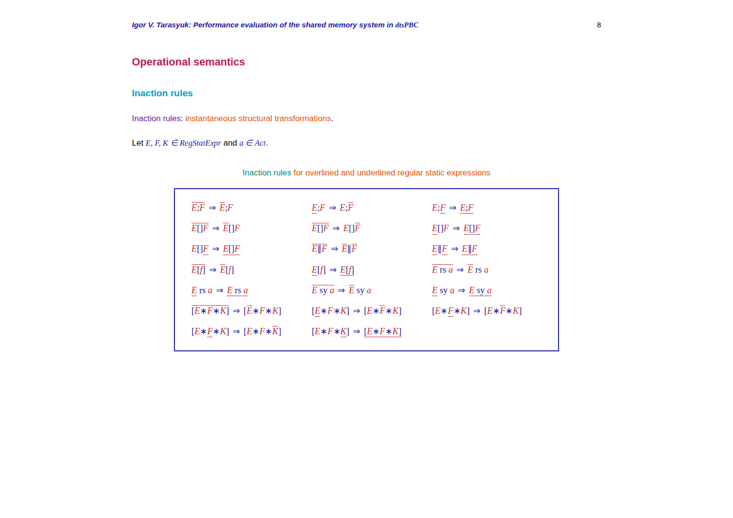Igor V. Tarasyuk: Performance evaluation of the shared memory system in dtsPBC
8
Operational semantics
Inaction rules
Inaction rules: instantaneous structural transformations.
Let E, F, K ∈ RegStatExpr and a ∈ Act.
Inaction rules for overlined and underlined regular static expressions
| E ; F ⇒ E ; F | E ; F ⇒ E ; F | E ; F ⇒ E ; F |
| E [] F ⇒ E [] F | E [] F ⇒ E [] F | E [] F ⇒ E [] F |
| E [] F ⇒ E [] F | E ∥ F ⇒ E ∥ F | E ∥ F ⇒ E ∥ F |
| E [ f ] ⇒ E [ f ] | E [ f ] ⇒ E [ f ] | E rs a ⇒ E rs a |
| E rs a ⇒ E rs a | E sy a ⇒ E sy a | E sy a ⇒ E sy a |
| [ E ∗ F ∗ K ] ⇒ [ E ∗ F ∗ K ] | [ E ∗ F ∗ K ] ⇒ [ E ∗ F ∗ K ] | [ E ∗ F ∗ K ] ⇒ [ E ∗ F ∗ K ] |
| [ E ∗ F ∗ K ] ⇒ [ E ∗ F ∗ K ] | [ E ∗ F ∗ K ] ⇒ [ E ∗ F ∗ K ] | |